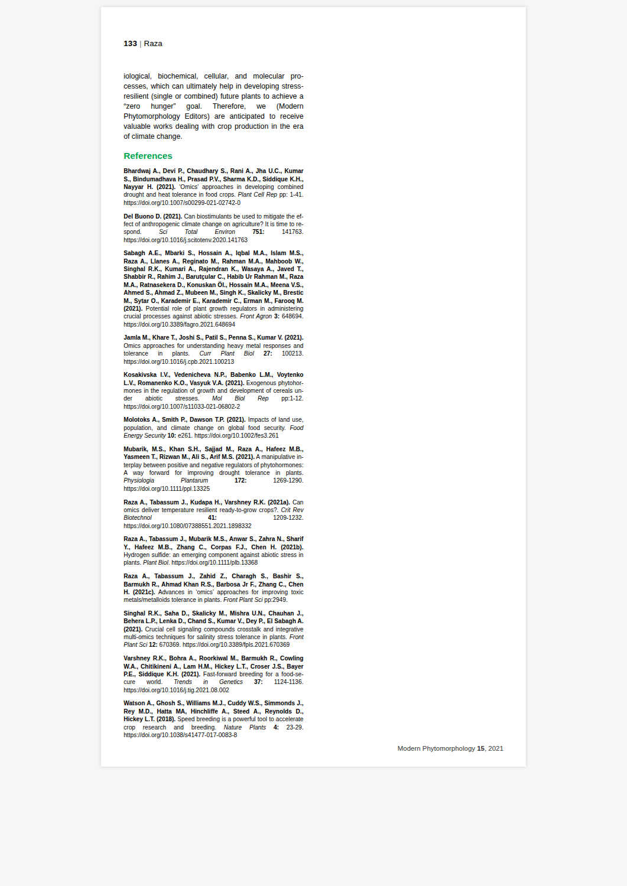133|Raza
iological, biochemical, cellular, and molecular processes, which can ultimately help in developing stress-resilient (single or combined) future plants to achieve a “zero hunger” goal. Therefore, we (Modern Phytomorphology Editors) are anticipated to receive valuable works dealing with crop production in the era of climate change.
References
Bhardwaj A., Devi P., Chaudhary S., Rani A., Jha U.C., Kumar S., Bindumadhava H., Prasad P.V., Sharma K.D., Siddique K.H., Nayyar H. (2021). ‘Omics’ approaches in developing combined drought and heat tolerance in food crops. Plant Cell Rep pp: 1-41. https://doi.org/10.1007/s00299-021-02742-0
Del Buono D. (2021). Can biostimulants be used to mitigate the effect of anthropogenic climate change on agriculture? It is time to respond. Sci Total Environ 751: 141763. https://doi.org/10.1016/j.scitotenv.2020.141763
Sabagh A.E., Mbarki S., Hossain A., Iqbal M.A., Islam M.S., Raza A., Llanes A., Reginato M., Rahman M.A., Mahboob W., Singhal R.K., Kumari A., Rajendran K., Wasaya A., Javed T., Shabbir R., Rahim J., Barutçular C., Habib Ur Rahman M., Raza M.A., Ratnasekera D., Konuskan Öl., Hossain M.A., Meena V.S., Ahmed S., Ahmad Z., Mubeen M., Singh K., Skalicky M., Brestic M., Sytar O., Karademir E., Karademir C., Erman M., Farooq M. (2021). Potential role of plant growth regulators in administering crucial processes against abiotic stresses. Front Agron 3: 648694. https://doi.org/10.3389/fagro.2021.648694
Jamla M., Khare T., Joshi S., Patil S., Penna S., Kumar V. (2021). Omics approaches for understanding heavy metal responses and tolerance in plants. Curr Plant Biol 27: 100213. https://doi.org/10.1016/j.cpb.2021.100213
Kosakivska I.V., Vedenicheva N.P., Babenko L.M., Voytenko L.V., Romanenko K.O., Vasyuk V.A. (2021). Exogenous phytohormones in the regulation of growth and development of cereals under abiotic stresses. Mol Biol Rep pp:1-12. https://doi.org/10.1007/s11033-021-06802-2
Molotoks A., Smith P., Dawson T.P. (2021). Impacts of land use, population, and climate change on global food security. Food Energy Security 10: e261. https://doi.org/10.1002/fes3.261
Mubarik, M.S., Khan S.H., Sajjad M., Raza A., Hafeez M.B., Yasmeen T., Rizwan M., Ali S., Arif M.S. (2021). A manipulative interplay between positive and negative regulators of phytohormones: A way forward for improving drought tolerance in plants. Physiologia Plantarum 172: 1269-1290. https://doi.org/10.1111/ppl.13325
Raza A., Tabassum J., Kudapa H., Varshney R.K. (2021a). Can omics deliver temperature resilient ready-to-grow crops?. Crit Rev Biotechnol 41: 1209-1232. https://doi.org/10.1080/07388551.2021.1898332
Raza A., Tabassum J., Mubarik M.S., Anwar S., Zahra N., Sharif Y., Hafeez M.B., Zhang C., Corpas F.J., Chen H. (2021b). Hydrogen sulfide: an emerging component against abiotic stress in plants. Plant Biol. https://doi.org/10.1111/plb.13368
Raza A., Tabassum J., Zahid Z., Charagh S., Bashir S., Barmukh R., Ahmad Khan R.S., Barbosa Jr F., Zhang C., Chen H. (2021c). Advances in ‘omics’ approaches for improving toxic metals/metalloids tolerance in plants. Front Plant Sci pp:2949.
Singhal R.K., Saha D., Skalicky M., Mishra U.N., Chauhan J., Behera L.P., Lenka D., Chand S., Kumar V., Dey P., El Sabagh A. (2021). Crucial cell signaling compounds crosstalk and integrative multi-omics techniques for salinity stress tolerance in plants. Front Plant Sci 12: 670369. https://doi.org/10.3389/fpls.2021.670369
Varshney R.K., Bohra A., Roorkiwal M., Barmukh R., Cowling W.A., Chitikineni A., Lam H.M., Hickey L.T., Croser J.S., Bayer P.E., Siddique K.H. (2021). Fast-forward breeding for a food-secure world. Trends in Genetics 37: 1124-1136. https://doi.org/10.1016/j.tig.2021.08.002
Watson A., Ghosh S., Williams M.J., Cuddy W.S., Simmonds J., Rey M.D., Hatta MA, Hinchliffe A., Steed A., Reynolds D., Hickey L.T. (2018). Speed breeding is a powerful tool to accelerate crop research and breeding. Nature Plants 4: 23-29. https://doi.org/10.1038/s41477-017-0083-8
Modern Phytomorphology 15, 2021